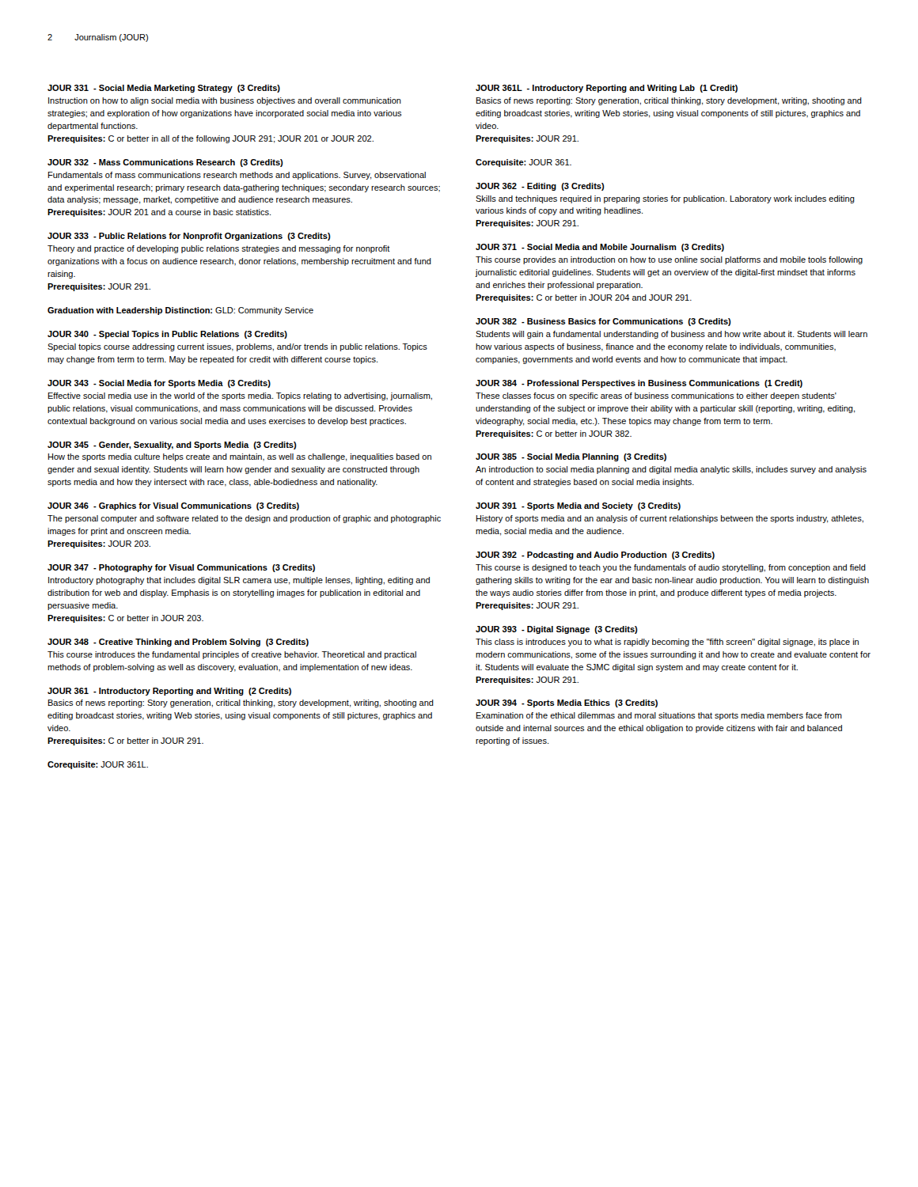2 Journalism (JOUR)
JOUR 331 - Social Media Marketing Strategy (3 Credits)
Instruction on how to align social media with business objectives and overall communication strategies; and exploration of how organizations have incorporated social media into various departmental functions.
Prerequisites: C or better in all of the following JOUR 291; JOUR 201 or JOUR 202.
JOUR 332 - Mass Communications Research (3 Credits)
Fundamentals of mass communications research methods and applications. Survey, observational and experimental research; primary research data-gathering techniques; secondary research sources; data analysis; message, market, competitive and audience research measures.
Prerequisites: JOUR 201 and a course in basic statistics.
JOUR 333 - Public Relations for Nonprofit Organizations (3 Credits)
Theory and practice of developing public relations strategies and messaging for nonprofit organizations with a focus on audience research, donor relations, membership recruitment and fund raising.
Prerequisites: JOUR 291.
Graduation with Leadership Distinction: GLD: Community Service
JOUR 340 - Special Topics in Public Relations (3 Credits)
Special topics course addressing current issues, problems, and/or trends in public relations. Topics may change from term to term. May be repeated for credit with different course topics.
JOUR 343 - Social Media for Sports Media (3 Credits)
Effective social media use in the world of the sports media. Topics relating to advertising, journalism, public relations, visual communications, and mass communications will be discussed. Provides contextual background on various social media and uses exercises to develop best practices.
JOUR 345 - Gender, Sexuality, and Sports Media (3 Credits)
How the sports media culture helps create and maintain, as well as challenge, inequalities based on gender and sexual identity. Students will learn how gender and sexuality are constructed through sports media and how they intersect with race, class, able-bodiedness and nationality.
JOUR 346 - Graphics for Visual Communications (3 Credits)
The personal computer and software related to the design and production of graphic and photographic images for print and onscreen media.
Prerequisites: JOUR 203.
JOUR 347 - Photography for Visual Communications (3 Credits)
Introductory photography that includes digital SLR camera use, multiple lenses, lighting, editing and distribution for web and display. Emphasis is on storytelling images for publication in editorial and persuasive media.
Prerequisites: C or better in JOUR 203.
JOUR 348 - Creative Thinking and Problem Solving (3 Credits)
This course introduces the fundamental principles of creative behavior. Theoretical and practical methods of problem-solving as well as discovery, evaluation, and implementation of new ideas.
JOUR 361 - Introductory Reporting and Writing (2 Credits)
Basics of news reporting: Story generation, critical thinking, story development, writing, shooting and editing broadcast stories, writing Web stories, using visual components of still pictures, graphics and video.
Prerequisites: C or better in JOUR 291.
Corequisite: JOUR 361L.
JOUR 361L - Introductory Reporting and Writing Lab (1 Credit)
Basics of news reporting: Story generation, critical thinking, story development, writing, shooting and editing broadcast stories, writing Web stories, using visual components of still pictures, graphics and video.
Prerequisites: JOUR 291.
Corequisite: JOUR 361.
JOUR 362 - Editing (3 Credits)
Skills and techniques required in preparing stories for publication. Laboratory work includes editing various kinds of copy and writing headlines.
Prerequisites: JOUR 291.
JOUR 371 - Social Media and Mobile Journalism (3 Credits)
This course provides an introduction on how to use online social platforms and mobile tools following journalistic editorial guidelines. Students will get an overview of the digital-first mindset that informs and enriches their professional preparation.
Prerequisites: C or better in JOUR 204 and JOUR 291.
JOUR 382 - Business Basics for Communications (3 Credits)
Students will gain a fundamental understanding of business and how write about it. Students will learn how various aspects of business, finance and the economy relate to individuals, communities, companies, governments and world events and how to communicate that impact.
JOUR 384 - Professional Perspectives in Business Communications (1 Credit)
These classes focus on specific areas of business communications to either deepen students' understanding of the subject or improve their ability with a particular skill (reporting, writing, editing, videography, social media, etc.). These topics may change from term to term.
Prerequisites: C or better in JOUR 382.
JOUR 385 - Social Media Planning (3 Credits)
An introduction to social media planning and digital media analytic skills, includes survey and analysis of content and strategies based on social media insights.
JOUR 391 - Sports Media and Society (3 Credits)
History of sports media and an analysis of current relationships between the sports industry, athletes, media, social media and the audience.
JOUR 392 - Podcasting and Audio Production (3 Credits)
This course is designed to teach you the fundamentals of audio storytelling, from conception and field gathering skills to writing for the ear and basic non-linear audio production. You will learn to distinguish the ways audio stories differ from those in print, and produce different types of media projects.
Prerequisites: JOUR 291.
JOUR 393 - Digital Signage (3 Credits)
This class is introduces you to what is rapidly becoming the "fifth screen" digital signage, its place in modern communications, some of the issues surrounding it and how to create and evaluate content for it. Students will evaluate the SJMC digital sign system and may create content for it.
Prerequisites: JOUR 291.
JOUR 394 - Sports Media Ethics (3 Credits)
Examination of the ethical dilemmas and moral situations that sports media members face from outside and internal sources and the ethical obligation to provide citizens with fair and balanced reporting of issues.